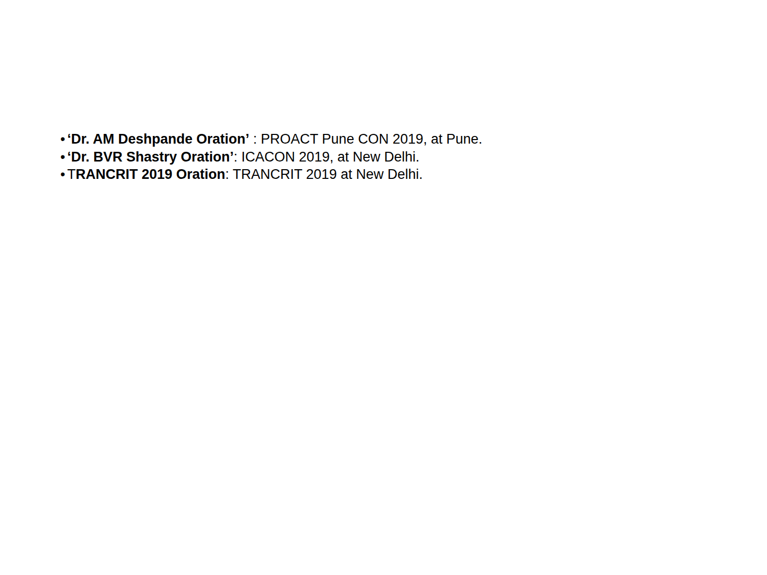‘Dr. AM Deshpande Oration’ : PROACT Pune CON 2019, at Pune.
‘Dr. BVR Shastry Oration’: ICACON 2019, at New Delhi.
TRANCRIT 2019 Oration: TRANCRIT 2019 at New Delhi.